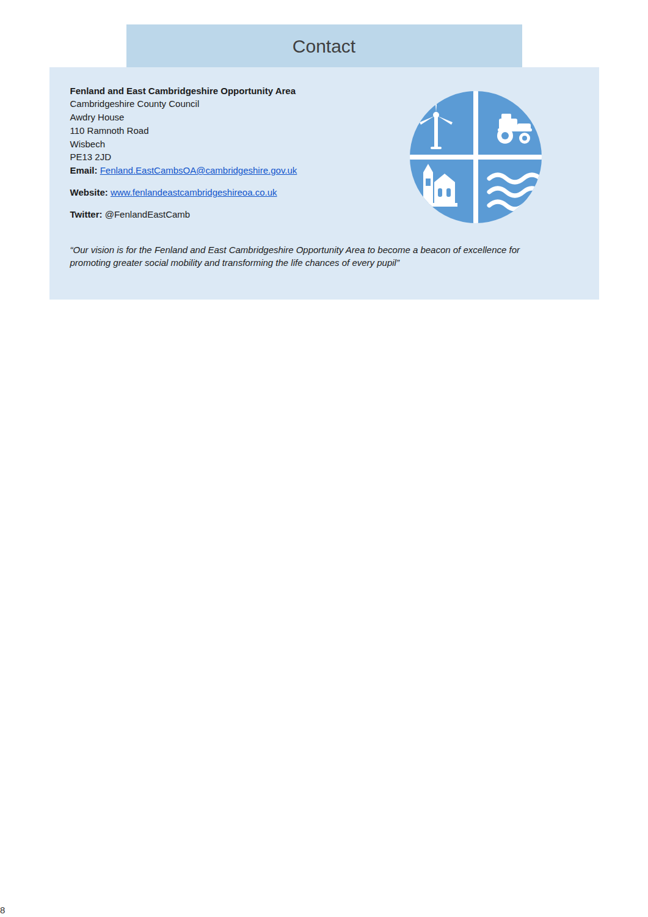Contact
Fenland and East Cambridgeshire Opportunity Area
Cambridgeshire County Council
Awdry House
110 Ramnoth Road
Wisbech
PE13 2JD
Email: Fenland.EastCambsOA@cambridgeshire.gov.uk
Website: www.fenlandeastcambridgeshireoa.co.uk
Twitter: @FenlandEastCamb
“Our vision is for the Fenland and East Cambridgeshire Opportunity Area to become a beacon of excellence for promoting greater social mobility and transforming the life chances of every pupil”
8